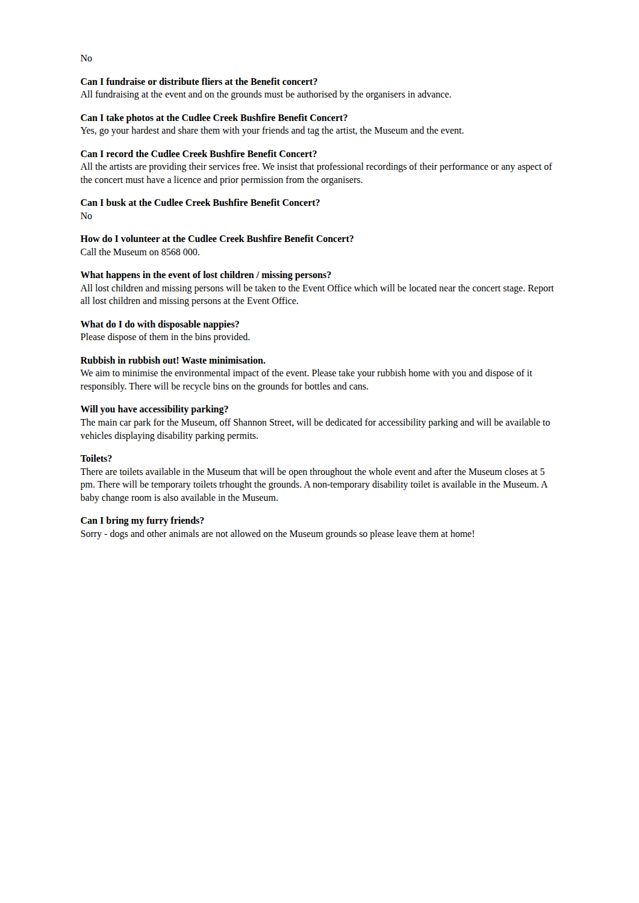No
Can I fundraise or distribute fliers at the Benefit concert?
All fundraising at the event and on the grounds must be authorised by the organisers in advance.
Can I take photos at the Cudlee Creek Bushfire Benefit Concert?
Yes, go your hardest and share them with your friends and tag the artist, the Museum and the event.
Can I record the Cudlee Creek Bushfire Benefit Concert?
All the artists are providing their services free. We insist that professional recordings of their performance or any aspect of the concert must have a licence and prior permission from the organisers.
Can I busk at the Cudlee Creek Bushfire Benefit Concert?
No
How do I volunteer at the Cudlee Creek Bushfire Benefit Concert?
Call the Museum on 8568 000.
What happens in the event of lost children / missing persons?
All lost children and missing persons will be taken to the Event Office which will be located near the concert stage. Report all lost children and missing persons at the Event Office.
What do I do with disposable nappies?
Please dispose of them in the bins provided.
Rubbish in rubbish out! Waste minimisation.
We aim to minimise the environmental impact of the event. Please take your rubbish home with you and dispose of it responsibly. There will be recycle bins on the grounds for bottles and cans.
Will you have accessibility parking?
The main car park for the Museum, off Shannon Street, will be dedicated for accessibility parking and will be available to vehicles displaying disability parking permits.
Toilets?
There are toilets available in the Museum that will be open throughout the whole event and after the Museum closes at 5 pm. There will be temporary toilets trhought the grounds. A non-temporary disability toilet is available in the Museum. A baby change room is also available in the Museum.
Can I bring my furry friends?
Sorry - dogs and other animals are not allowed on the Museum grounds so please leave them at home!